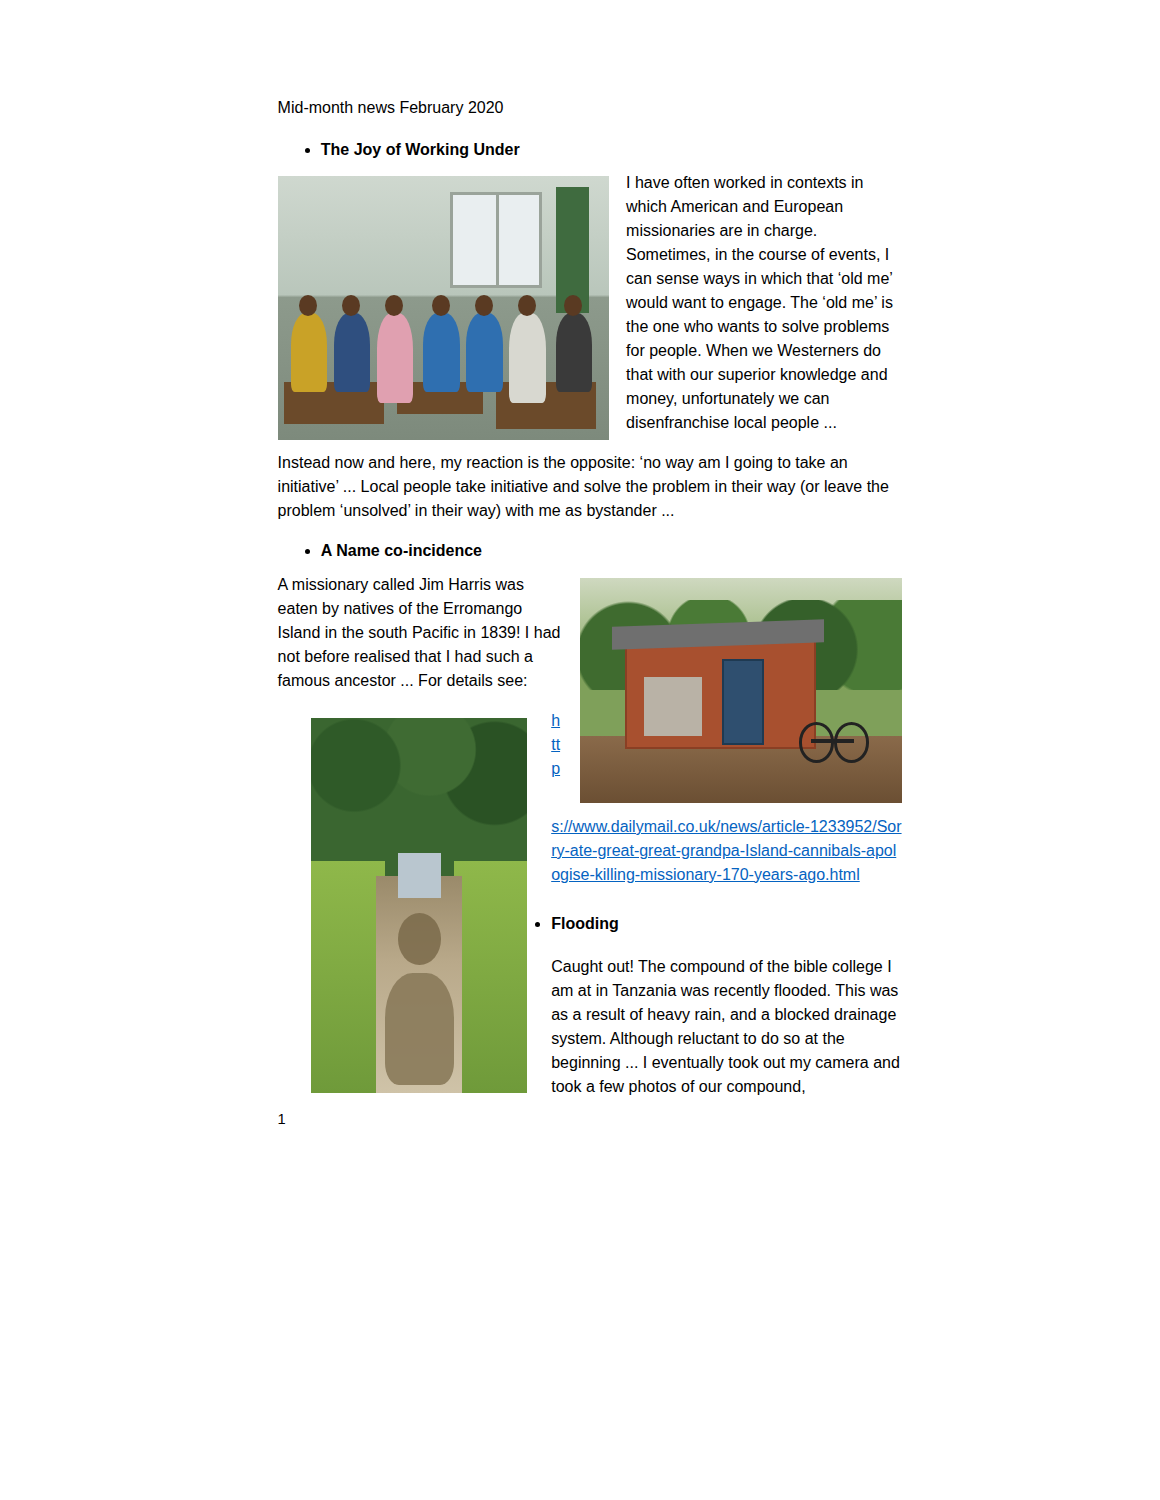Mid-month news February 2020
The Joy of Working Under
I have often worked in contexts in which American and European missionaries are in charge. Sometimes, in the course of events, I can sense ways in which that ‘old me’ would want to engage. The ‘old me’ is the one who wants to solve problems for people. When we Westerners do that with our superior knowledge and money, unfortunately we can disenfranchise local people ...
Instead now and here, my reaction is the opposite: ‘no way am I going to take an initiative’ ... Local people take initiative and solve the problem in their way (or leave the problem ‘unsolved’ in their way) with me as bystander ...
A Name co-incidence
A missionary called Jim Harris was eaten by natives of the Erromango Island in the south Pacific in 1839! I had not before realised that I had such a famous ancestor ... For details see:
https://www.dailymail.co.uk/news/article-1233952/Sorry-ate-great-great-grandpa-Island-cannibals-apologise-killing-missionary-170-years-ago.html
Flooding
Caught out! The compound of the bible college I am at in Tanzania was recently flooded. This was as a result of heavy rain, and a blocked drainage system. Although reluctant to do so at the beginning ... I eventually took out my camera and took a few photos of our compound,
1